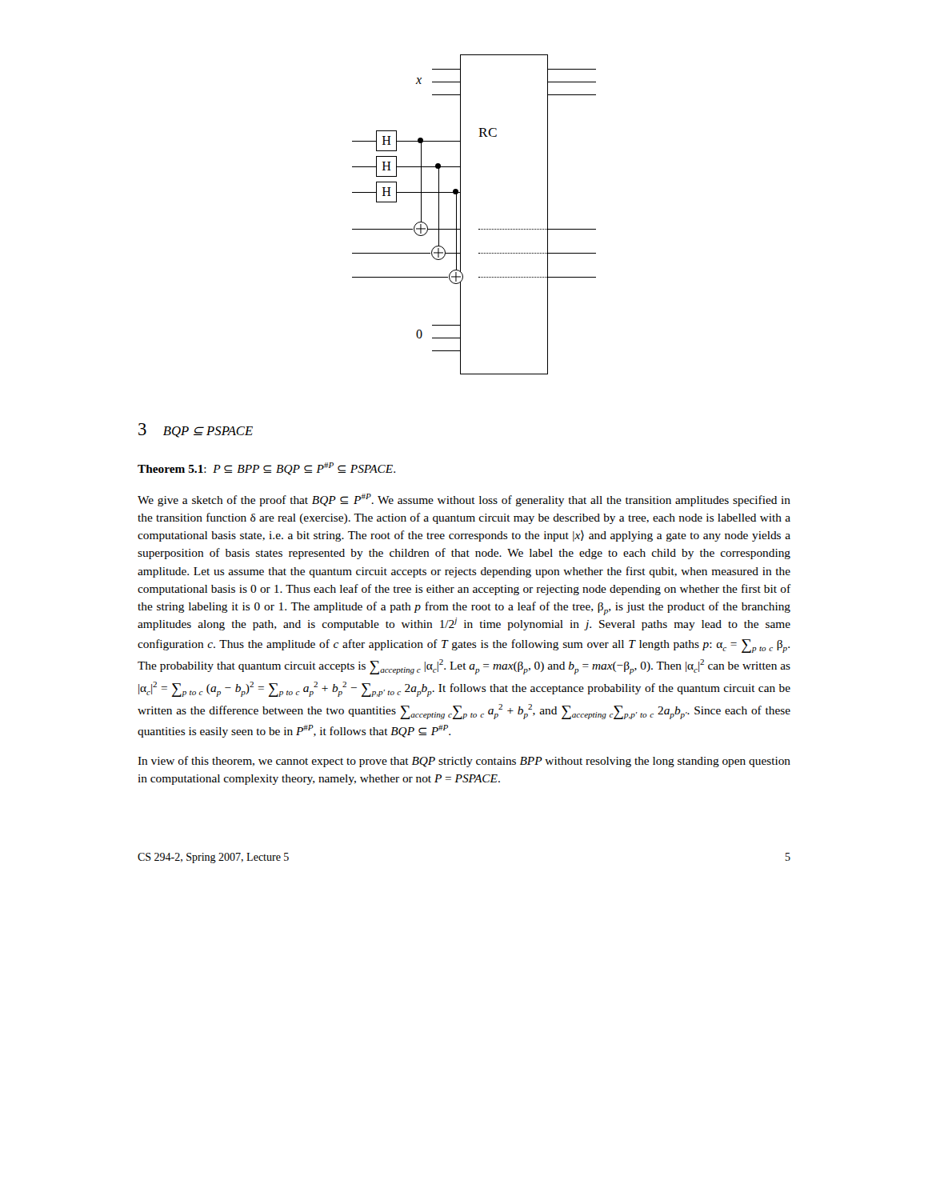RC
x
H
H
H
0
3 BQP ⊆ PSPACE
Theorem 5.1: P ⊆ BPP ⊆ BQP ⊆ P#P ⊆ PSPACE.
We give a sketch of the proof that BQP ⊆ P#P. We assume without loss of generality that all the transition amplitudes specified in the transition function δ are real (exercise). The action of a quantum circuit may be described by a tree, each node is labelled with a computational basis state, i.e. a bit string. The root of the tree corresponds to the input |x⟩ and applying a gate to any node yields a superposition of basis states represented by the children of that node. We label the edge to each child by the corresponding amplitude. Let us assume that the quantum circuit accepts or rejects depending upon whether the first qubit, when measured in the computational basis is 0 or 1. Thus each leaf of the tree is either an accepting or rejecting node depending on whether the first bit of the string labeling it is 0 or 1. The amplitude of a path p from the root to a leaf of the tree, βp, is just the product of the branching amplitudes along the path, and is computable to within 1/2j in time polynomial in j. Several paths may lead to the same configuration c. Thus the amplitude of c after application of T gates is the following sum over all T length paths p: αc = ∑p to c βp. The probability that quantum circuit accepts is ∑accepting c |αc|2. Let ap = max(βp, 0) and bp = max(−βp, 0). Then |αc|2 can be written as |αc|2 = ∑p to c (ap − bp)2 = ∑p to c ap2 + bp2 − ∑p,p′ to c 2apbp. It follows that the acceptance probability of the quantum circuit can be written as the difference between the two quantities ∑accepting c∑p to c ap2 + bp2, and ∑accepting c∑p,p′ to c 2apbp′. Since each of these quantities is easily seen to be in P#P, it follows that BQP ⊆ P#P.
In view of this theorem, we cannot expect to prove that BQP strictly contains BPP without resolving the long standing open question in computational complexity theory, namely, whether or not P = PSPACE.
CS 294-2, Spring 2007, Lecture 5 5